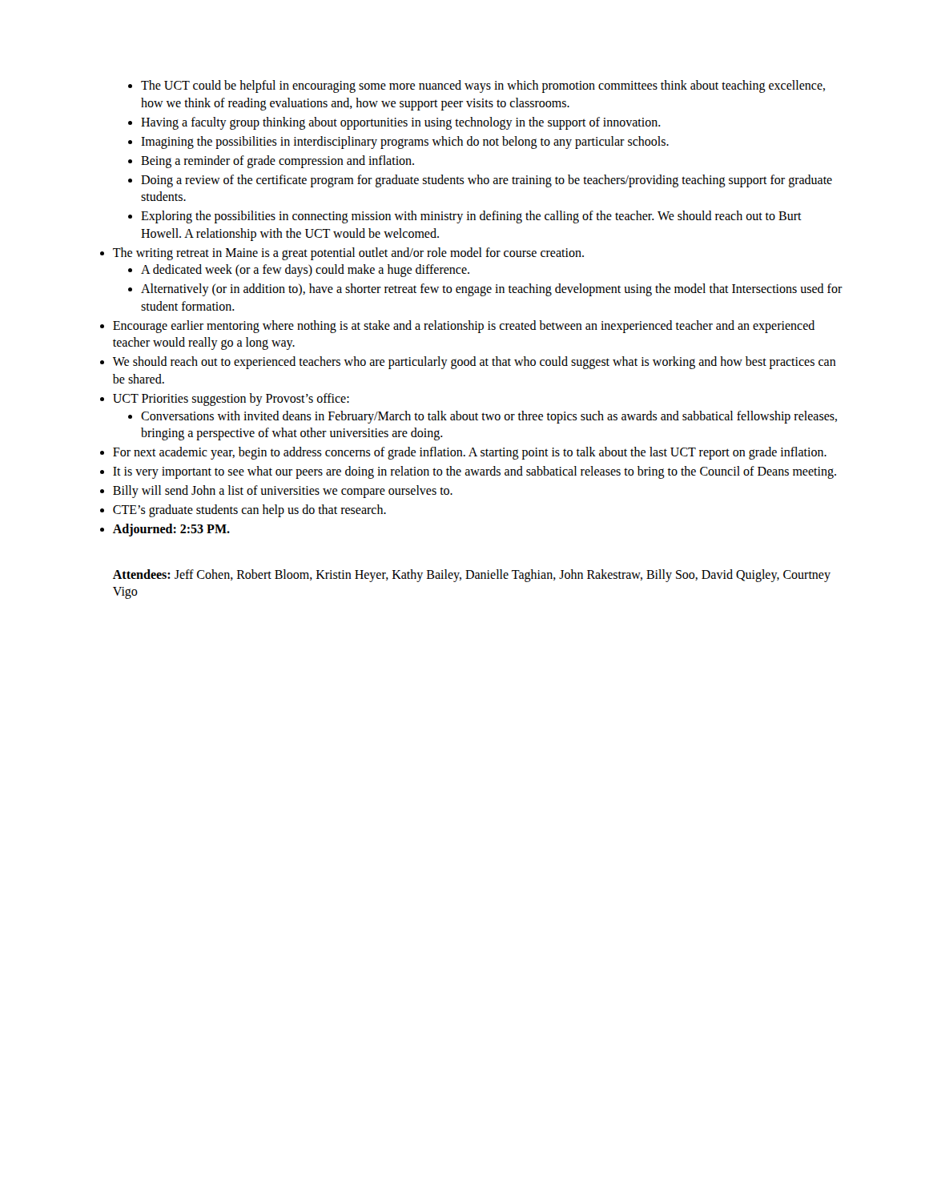The UCT could be helpful in encouraging some more nuanced ways in which promotion committees think about teaching excellence, how we think of reading evaluations and, how we support peer visits to classrooms.
Having a faculty group thinking about opportunities in using technology in the support of innovation.
Imagining the possibilities in interdisciplinary programs which do not belong to any particular schools.
Being a reminder of grade compression and inflation.
Doing a review of the certificate program for graduate students who are training to be teachers/providing teaching support for graduate students.
Exploring the possibilities in connecting mission with ministry in defining the calling of the teacher. We should reach out to Burt Howell. A relationship with the UCT would be welcomed.
The writing retreat in Maine is a great potential outlet and/or role model for course creation.
A dedicated week (or a few days) could make a huge difference.
Alternatively (or in addition to), have a shorter retreat few to engage in teaching development using the model that Intersections used for student formation.
Encourage earlier mentoring where nothing is at stake and a relationship is created between an inexperienced teacher and an experienced teacher would really go a long way.
We should reach out to experienced teachers who are particularly good at that who could suggest what is working and how best practices can be shared.
UCT Priorities suggestion by Provost’s office:
Conversations with invited deans in February/March to talk about two or three topics such as awards and sabbatical fellowship releases, bringing a perspective of what other universities are doing.
For next academic year, begin to address concerns of grade inflation. A starting point is to talk about the last UCT report on grade inflation.
It is very important to see what our peers are doing in relation to the awards and sabbatical releases to bring to the Council of Deans meeting.
Billy will send John a list of universities we compare ourselves to.
CTE’s graduate students can help us do that research.
Adjourned: 2:53 PM.
Attendees: Jeff Cohen, Robert Bloom, Kristin Heyer, Kathy Bailey, Danielle Taghian, John Rakestraw, Billy Soo, David Quigley, Courtney Vigo